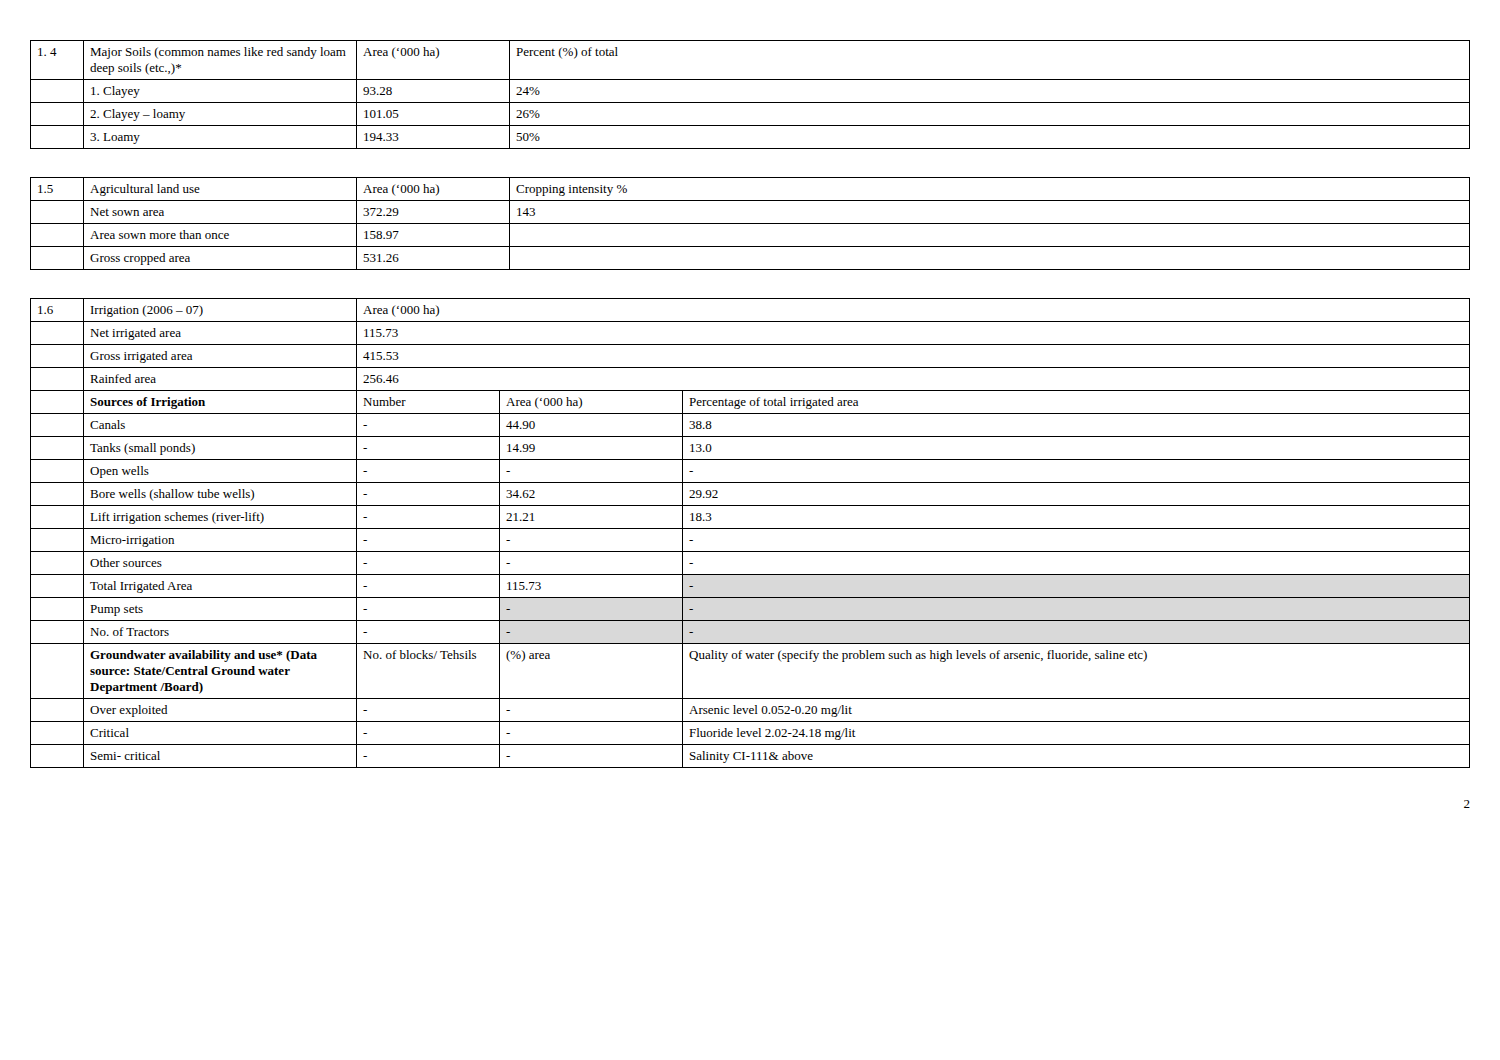| 1. 4 | Major Soils (common names like red sandy loam deep soils (etc.,)* | Area (‘000 ha) | Percent (%) of total |
| | 1. Clayey | 93.28 | 24% |
| | 2. Clayey – loamy | 101.05 | 26% |
| | 3. Loamy | 194.33 | 50% |
| 1.5 | Agricultural land use | Area (‘000 ha) | Cropping intensity % |
| | Net sown area | 372.29 | 143 |
| | Area sown more than once | 158.97 | |
| | Gross cropped area | 531.26 | |
| 1.6 | Irrigation (2006 – 07) | Area (‘000 ha) |
| | Net irrigated area | 115.73 |
| | Gross irrigated area | 415.53 |
| | Rainfed area | 256.46 |
| | Sources of Irrigation | Number | Area (‘000 ha) | Percentage of total irrigated area |
| | Canals | - | 44.90 | 38.8 |
| | Tanks (small ponds) | - | 14.99 | 13.0 |
| | Open wells | - | - | - |
| | Bore wells (shallow tube wells) | - | 34.62 | 29.92 |
| | Lift irrigation schemes (river-lift) | - | 21.21 | 18.3 |
| | Micro-irrigation | - | - | - |
| | Other sources | - | - | - |
| | Total Irrigated Area | - | 115.73 | - |
| | Pump sets | - | - | - |
| | No. of Tractors | - | - | - |
| | Groundwater availability and use* (Data source: State/Central Ground water Department /Board) | No. of blocks/ Tehsils | (%) area | Quality of water (specify the problem such as high levels of arsenic, fluoride, saline etc) |
| | Over exploited | - | - | Arsenic level 0.052-0.20 mg/lit |
| | Critical | - | - | Fluoride level 2.02-24.18 mg/lit |
| | Semi- critical | - | - | Salinity CI-111& above |
2